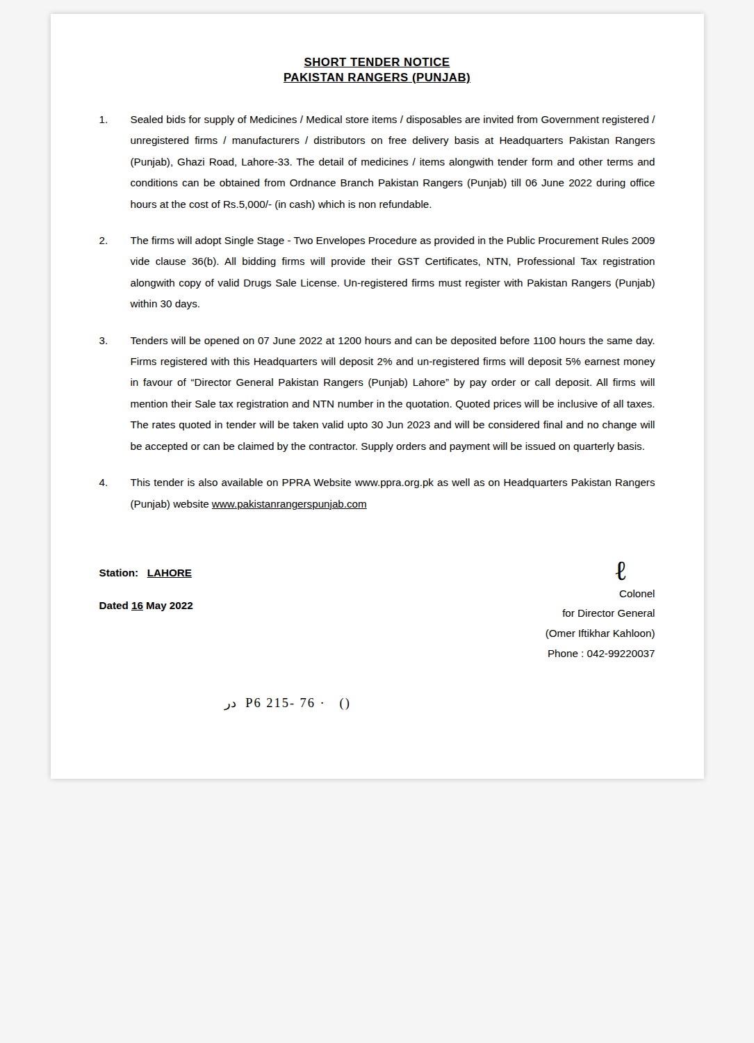SHORT TENDER NOTICE
PAKISTAN RANGERS (PUNJAB)
Sealed bids for supply of Medicines / Medical store items / disposables are invited from Government registered / unregistered firms / manufacturers / distributors on free delivery basis at Headquarters Pakistan Rangers (Punjab), Ghazi Road, Lahore-33. The detail of medicines / items alongwith tender form and other terms and conditions can be obtained from Ordnance Branch Pakistan Rangers (Punjab) till 06 June 2022 during office hours at the cost of Rs.5,000/- (in cash) which is non refundable.
The firms will adopt Single Stage - Two Envelopes Procedure as provided in the Public Procurement Rules 2009 vide clause 36(b). All bidding firms will provide their GST Certificates, NTN, Professional Tax registration alongwith copy of valid Drugs Sale License. Un-registered firms must register with Pakistan Rangers (Punjab) within 30 days.
Tenders will be opened on 07 June 2022 at 1200 hours and can be deposited before 1100 hours the same day. Firms registered with this Headquarters will deposit 2% and un-registered firms will deposit 5% earnest money in favour of “Director General Pakistan Rangers (Punjab) Lahore” by pay order or call deposit. All firms will mention their Sale tax registration and NTN number in the quotation. Quoted prices will be inclusive of all taxes. The rates quoted in tender will be taken valid upto 30 Jun 2023 and will be considered final and no change will be accepted or can be claimed by the contractor. Supply orders and payment will be issued on quarterly basis.
This tender is also available on PPRA Website www.ppra.org.pk as well as on Headquarters Pakistan Rangers (Punjab) website www.pakistanrangerspunjab.com
Station: LAHORE
Dated 16 May 2022
ℓ
Colonel
for Director General
(Omer Iftikhar Kahloon)
Phone : 042-99220037
در P6 215- 76 · ()